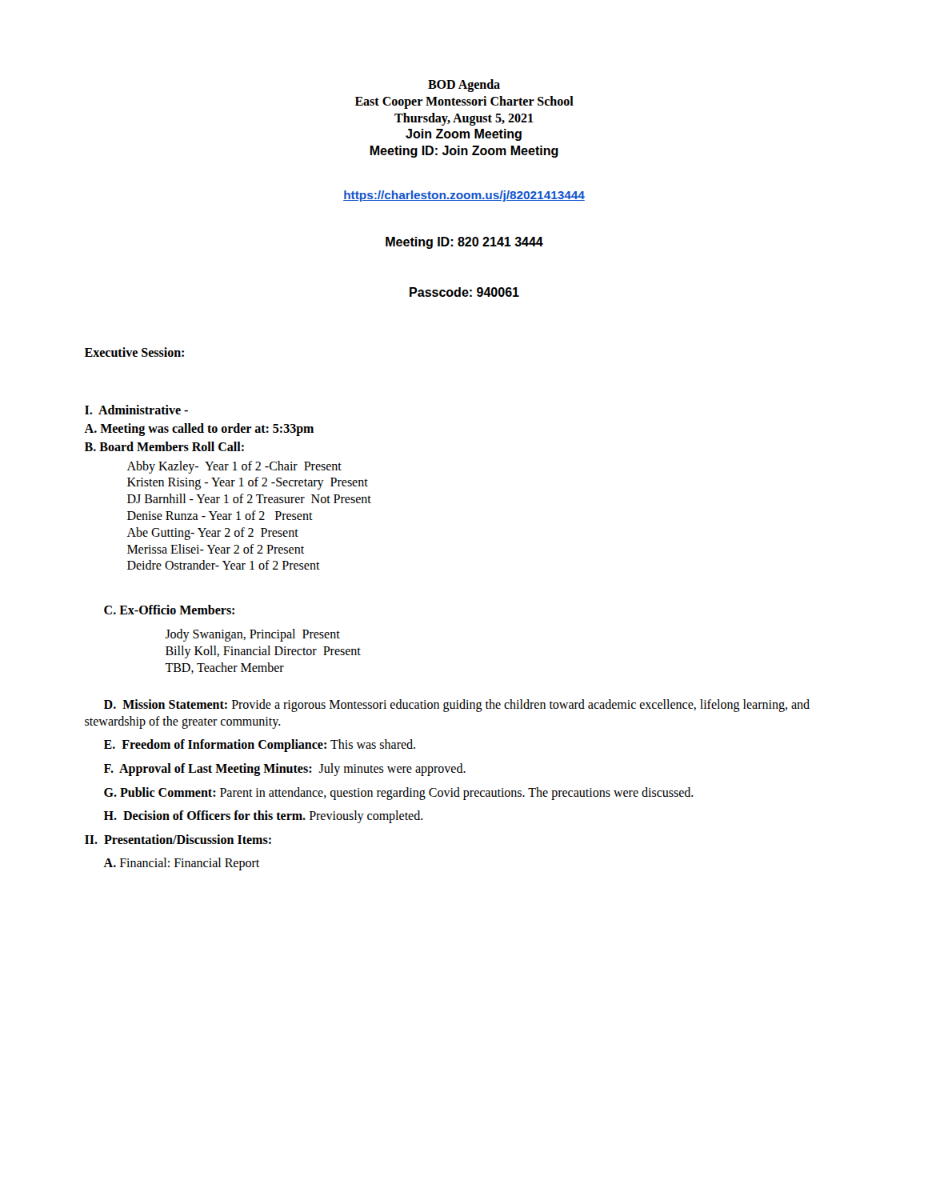BOD Agenda
East Cooper Montessori Charter School
Thursday, August 5, 2021
Join Zoom Meeting
Meeting ID: Join Zoom Meeting
https://charleston.zoom.us/j/82021413444
Meeting ID: 820 2141 3444
Passcode: 940061
Executive Session:
I. Administrative -
A. Meeting was called to order at: 5:33pm
B. Board Members Roll Call:
Abby Kazley- Year 1 of 2 -Chair Present
Kristen Rising - Year 1 of 2 -Secretary Present
DJ Barnhill - Year 1 of 2 Treasurer Not Present
Denise Runza - Year 1 of 2 Present
Abe Gutting- Year 2 of 2 Present
Merissa Elisei- Year 2 of 2 Present
Deidre Ostrander- Year 1 of 2 Present
C. Ex-Officio Members:
Jody Swanigan, Principal Present
Billy Koll, Financial Director Present
TBD, Teacher Member
D. Mission Statement: Provide a rigorous Montessori education guiding the children toward academic excellence, lifelong learning, and stewardship of the greater community.
E. Freedom of Information Compliance: This was shared.
F. Approval of Last Meeting Minutes: July minutes were approved.
G. Public Comment: Parent in attendance, question regarding Covid precautions. The precautions were discussed.
H. Decision of Officers for this term. Previously completed.
II. Presentation/Discussion Items:
A. Financial: Financial Report